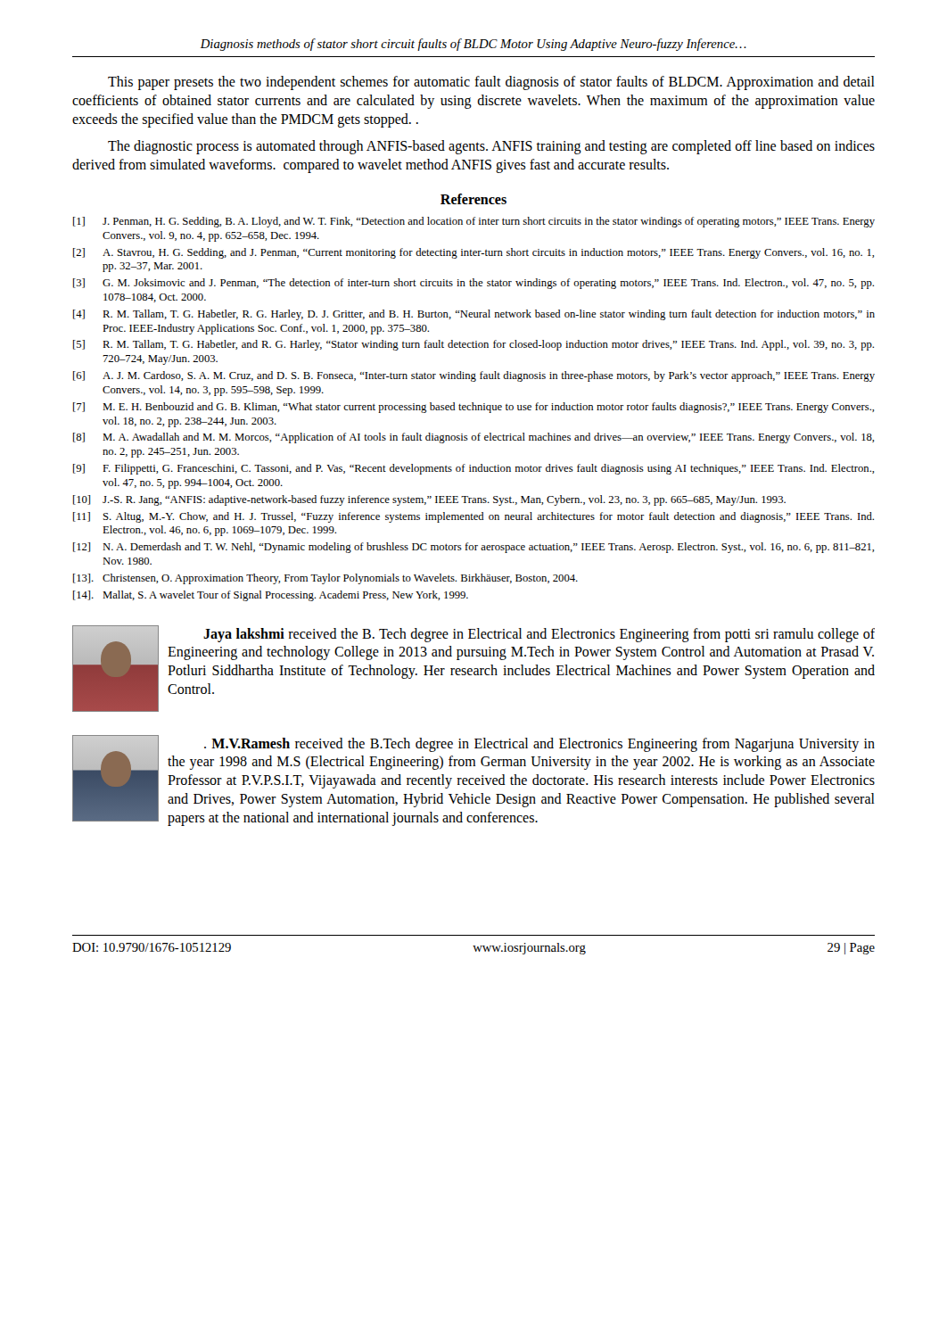Diagnosis methods of stator short circuit faults of BLDC Motor Using Adaptive Neuro-fuzzy Inference…
This paper presets the two independent schemes for automatic fault diagnosis of stator faults of BLDCM. Approximation and detail coefficients of obtained stator currents and are calculated by using discrete wavelets. When the maximum of the approximation value exceeds the specified value than the PMDCM gets stopped. .
The diagnostic process is automated through ANFIS-based agents. ANFIS training and testing are completed off line based on indices derived from simulated waveforms. compared to wavelet method ANFIS gives fast and accurate results.
References
| [1] | J. Penman, H. G. Sedding, B. A. Lloyd, and W. T. Fink, “Detection and location of inter turn short circuits in the stator windings of operating motors,” IEEE Trans. Energy Convers., vol. 9, no. 4, pp. 652–658, Dec. 1994. |
| [2] | A. Stavrou, H. G. Sedding, and J. Penman, “Current monitoring for detecting inter-turn short circuits in induction motors,” IEEE Trans. Energy Convers., vol. 16, no. 1, pp. 32–37, Mar. 2001. |
| [3] | G. M. Joksimovic and J. Penman, “The detection of inter-turn short circuits in the stator windings of operating motors,” IEEE Trans. Ind. Electron., vol. 47, no. 5, pp. 1078–1084, Oct. 2000. |
| [4] | R. M. Tallam, T. G. Habetler, R. G. Harley, D. J. Gritter, and B. H. Burton, “Neural network based on-line stator winding turn fault detection for induction motors,” in Proc. IEEE-Industry Applications Soc. Conf., vol. 1, 2000, pp. 375–380. |
| [5] | R. M. Tallam, T. G. Habetler, and R. G. Harley, “Stator winding turn fault detection for closed-loop induction motor drives,” IEEE Trans. Ind. Appl., vol. 39, no. 3, pp. 720–724, May/Jun. 2003. |
| [6] | A. J. M. Cardoso, S. A. M. Cruz, and D. S. B. Fonseca, “Inter-turn stator winding fault diagnosis in three-phase motors, by Park’s vector approach,” IEEE Trans. Energy Convers., vol. 14, no. 3, pp. 595–598, Sep. 1999. |
| [7] | M. E. H. Benbouzid and G. B. Kliman, “What stator current processing based technique to use for induction motor rotor faults diagnosis?,” IEEE Trans. Energy Convers., vol. 18, no. 2, pp. 238–244, Jun. 2003. |
| [8] | M. A. Awadallah and M. M. Morcos, “Application of AI tools in fault diagnosis of electrical machines and drives—an overview,” IEEE Trans. Energy Convers., vol. 18, no. 2, pp. 245–251, Jun. 2003. |
| [9] | F. Filippetti, G. Franceschini, C. Tassoni, and P. Vas, “Recent developments of induction motor drives fault diagnosis using AI techniques,” IEEE Trans. Ind. Electron., vol. 47, no. 5, pp. 994–1004, Oct. 2000. |
| [10] | J.-S. R. Jang, “ANFIS: adaptive-network-based fuzzy inference system,” IEEE Trans. Syst., Man, Cybern., vol. 23, no. 3, pp. 665–685, May/Jun. 1993. |
| [11] | S. Altug, M.-Y. Chow, and H. J. Trussel, “Fuzzy inference systems implemented on neural architectures for motor fault detection and diagnosis,” IEEE Trans. Ind. Electron., vol. 46, no. 6, pp. 1069–1079, Dec. 1999. |
| [12] | N. A. Demerdash and T. W. Nehl, “Dynamic modeling of brushless DC motors for aerospace actuation,” IEEE Trans. Aerosp. Electron. Syst., vol. 16, no. 6, pp. 811–821, Nov. 1980. |
| [13]. | Christensen, O. Approximation Theory, From Taylor Polynomials to Wavelets. Birkhäuser, Boston, 2004. |
| [14]. | Mallat, S. A wavelet Tour of Signal Processing. Academi Press, New York, 1999. |
Jaya lakshmi received the B. Tech degree in Electrical and Electronics Engineering from potti sri ramulu college of Engineering and technology College in 2013 and pursuing M.Tech in Power System Control and Automation at Prasad V. Potluri Siddhartha Institute of Technology. Her research includes Electrical Machines and Power System Operation and Control.
. M.V.Ramesh received the B.Tech degree in Electrical and Electronics Engineering from Nagarjuna University in the year 1998 and M.S (Electrical Engineering) from German University in the year 2002. He is working as an Associate Professor at P.V.P.S.I.T, Vijayawada and recently received the doctorate. His research interests include Power Electronics and Drives, Power System Automation, Hybrid Vehicle Design and Reactive Power Compensation. He published several papers at the national and international journals and conferences.
DOI: 10.9790/1676-10512129
www.iosrjournals.org
29 | Page